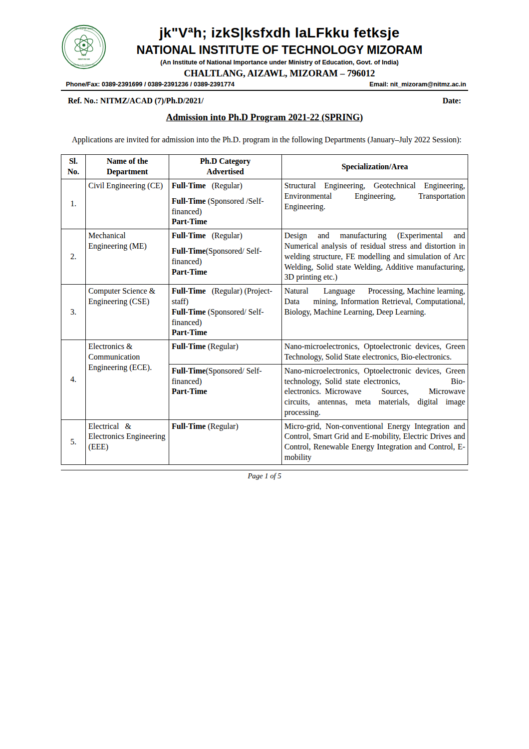राष्ट्रीय प्रौद्योगिकी संस्थान NIT MIZORAM Knowledge is the Ultimate Power
jk"Vªh; izkS|ksfxdh laLFkku fetksje
NATIONAL INSTITUTE OF TECHNOLOGY MIZORAM
(An Institute of National Importance under Ministry of Education, Govt. of India)
CHALTLANG, AIZAWL, MIZORAM – 796012
Phone/Fax: 0389-2391699 / 0389-2391236 / 0389-2391774 Email: nit_mizoram@nitmz.ac.in
Ref. No.: NITMZ/ACAD (7)/Ph.D/2021/ Date:
Admission into Ph.D Program 2021-22 (SPRING)
Applications are invited for admission into the Ph.D. program in the following Departments (January–July 2022 Session):
| Sl. No. | Name of the Department | Ph.D Category Advertised | Specialization/Area |
| --- | --- | --- | --- |
| 1. | Civil Engineering (CE) | Full-Time (Regular) Full-Time (Sponsored /Self-financed) Part-Time | Structural Engineering, Geotechnical Engineering, Environmental Engineering, Transportation Engineering. |
| 2. | Mechanical Engineering (ME) | Full-Time (Regular) Full-Time (Sponsored/ Self-financed) Part-Time | Design and manufacturing (Experimental and Numerical analysis of residual stress and distortion in welding structure, FE modelling and simulation of Arc Welding, Solid state Welding, Additive manufacturing, 3D printing etc.) |
| 3. | Computer Science & Engineering (CSE) | Full-Time (Regular) (Project-staff) Full-Time (Sponsored/ Self-financed) Part-Time | Natural Language Processing, Machine learning, Data mining, Information Retrieval, Computational, Biology, Machine Learning, Deep Learning. |
| 4. | Electronics & Communication Engineering (ECE). | Full-Time (Regular) | Nano-microelectronics, Optoelectronic devices, Green Technology, Solid State electronics, Bio-electronics. |
| Full-Time (Sponsored/ Self-financed) Part-Time | Nano-microelectronics, Optoelectronic devices, Green technology, Solid state electronics, Bio-electronics. Microwave Sources, Microwave circuits, antennas, meta materials, digital image processing. |
| 5. | Electrical & Electronics Engineering (EEE) | Full-Time (Regular) | Micro-grid, Non-conventional Energy Integration and Control, Smart Grid and E-mobility, Electric Drives and Control, Renewable Energy Integration and Control, E-mobility |
Page 1 of 5